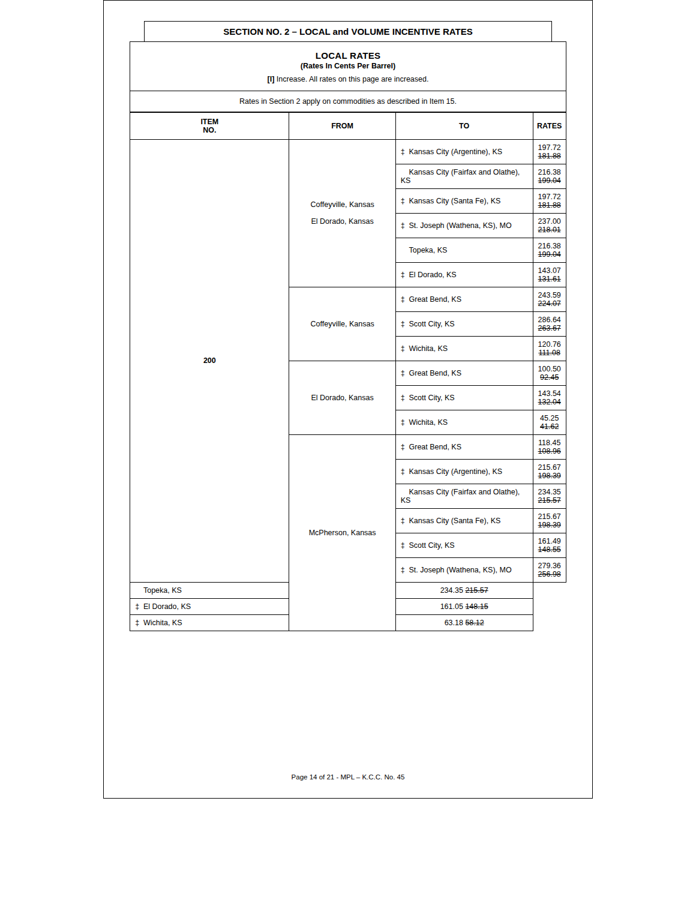SECTION NO. 2 – LOCAL and VOLUME INCENTIVE RATES
LOCAL RATES
(Rates In Cents Per Barrel)
[I] Increase. All rates on this page are increased.
Rates in Section 2 apply on commodities as described in Item 15.
| ITEM NO. | FROM | TO | RATES |
| --- | --- | --- | --- |
| 200 | Coffeyville, Kansas El Dorado, Kansas | ‡ Kansas City (Argentine), KS | 197.72 181.88 |
| Kansas City (Fairfax and Olathe), KS | 216.38 199.04 |
| ‡ Kansas City (Santa Fe), KS | 197.72 181.88 |
| ‡ St. Joseph (Wathena, KS), MO | 237.00 218.01 |
| Topeka, KS | 216.38 199.04 |
| ‡ El Dorado, KS | 143.07 131.61 |
| Coffeyville, Kansas | ‡ Great Bend, KS | 243.59 224.07 |
| ‡ Scott City, KS | 286.64 263.67 |
| ‡ Wichita, KS | 120.76 111.08 |
| El Dorado, Kansas | ‡ Great Bend, KS | 100.50 92.45 |
| ‡ Scott City, KS | 143.54 132.04 |
| ‡ Wichita, KS | 45.25 41.62 |
| McPherson, Kansas | ‡ Great Bend, KS | 118.45 108.96 |
| ‡ Kansas City (Argentine), KS | 215.67 198.39 |
| Kansas City (Fairfax and Olathe), KS | 234.35 215.57 |
| ‡ Kansas City (Santa Fe), KS | 215.67 198.39 |
| ‡ Scott City, KS | 161.49 148.55 |
| ‡ St. Joseph (Wathena, KS), MO | 279.36 256.98 |
| Topeka, KS | 234.35 215.57 |
| ‡ El Dorado, KS | 161.05 148.15 |
| ‡ Wichita, KS | 63.18 58.12 |
Page 14 of 21 - MPL – K.C.C. No. 45